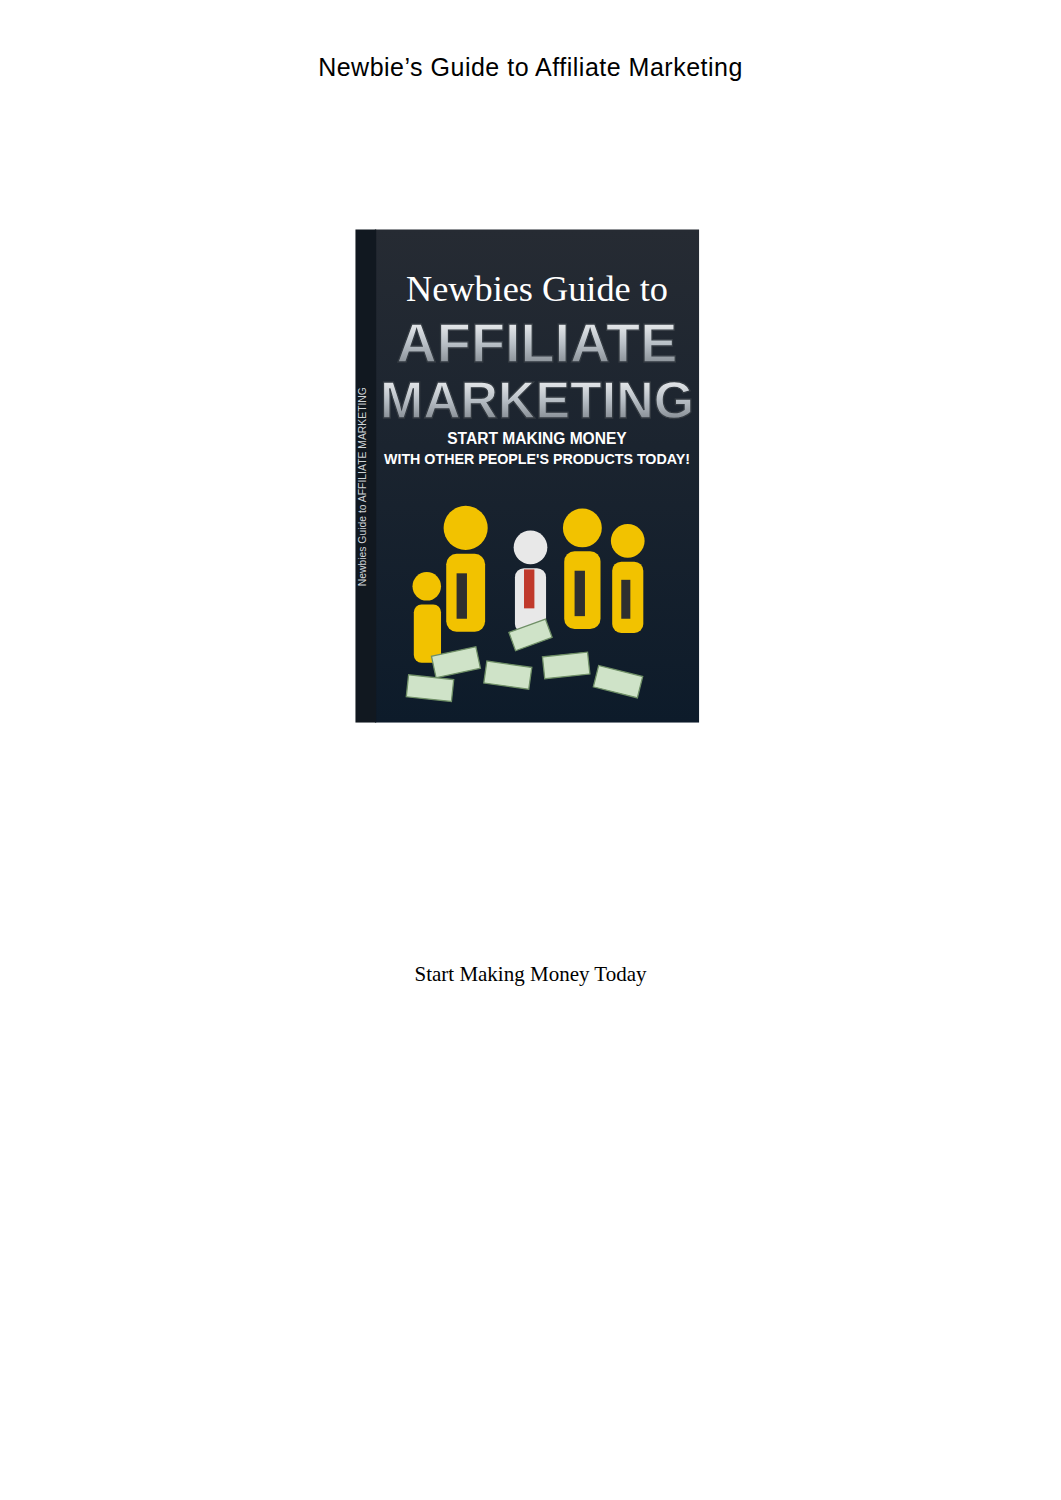Newbie’s Guide to Affiliate Marketing
Start Making Money Today